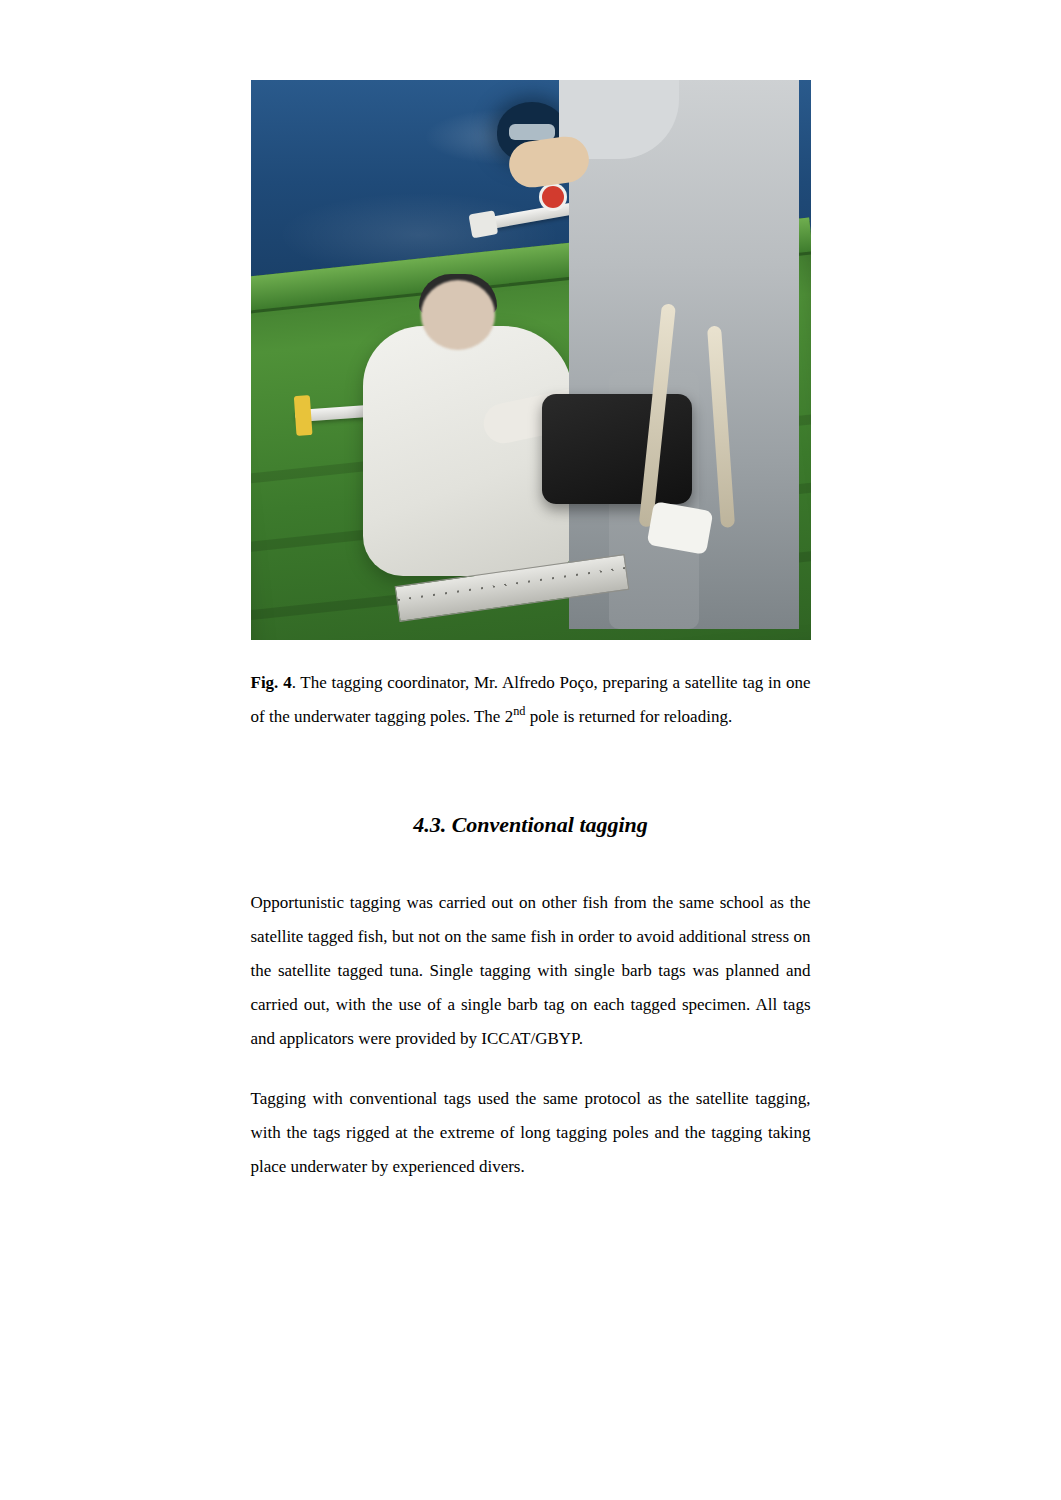Fig. 4. The tagging coordinator, Mr. Alfredo Poço, preparing a satellite tag in one of the underwater tagging poles. The 2nd pole is returned for reloading.
4.3. Conventional tagging
Opportunistic tagging was carried out on other fish from the same school as the satellite tagged fish, but not on the same fish in order to avoid additional stress on the satellite tagged tuna. Single tagging with single barb tags was planned and carried out, with the use of a single barb tag on each tagged specimen. All tags and applicators were provided by ICCAT/GBYP.
Tagging with conventional tags used the same protocol as the satellite tagging, with the tags rigged at the extreme of long tagging poles and the tagging taking place underwater by experienced divers.